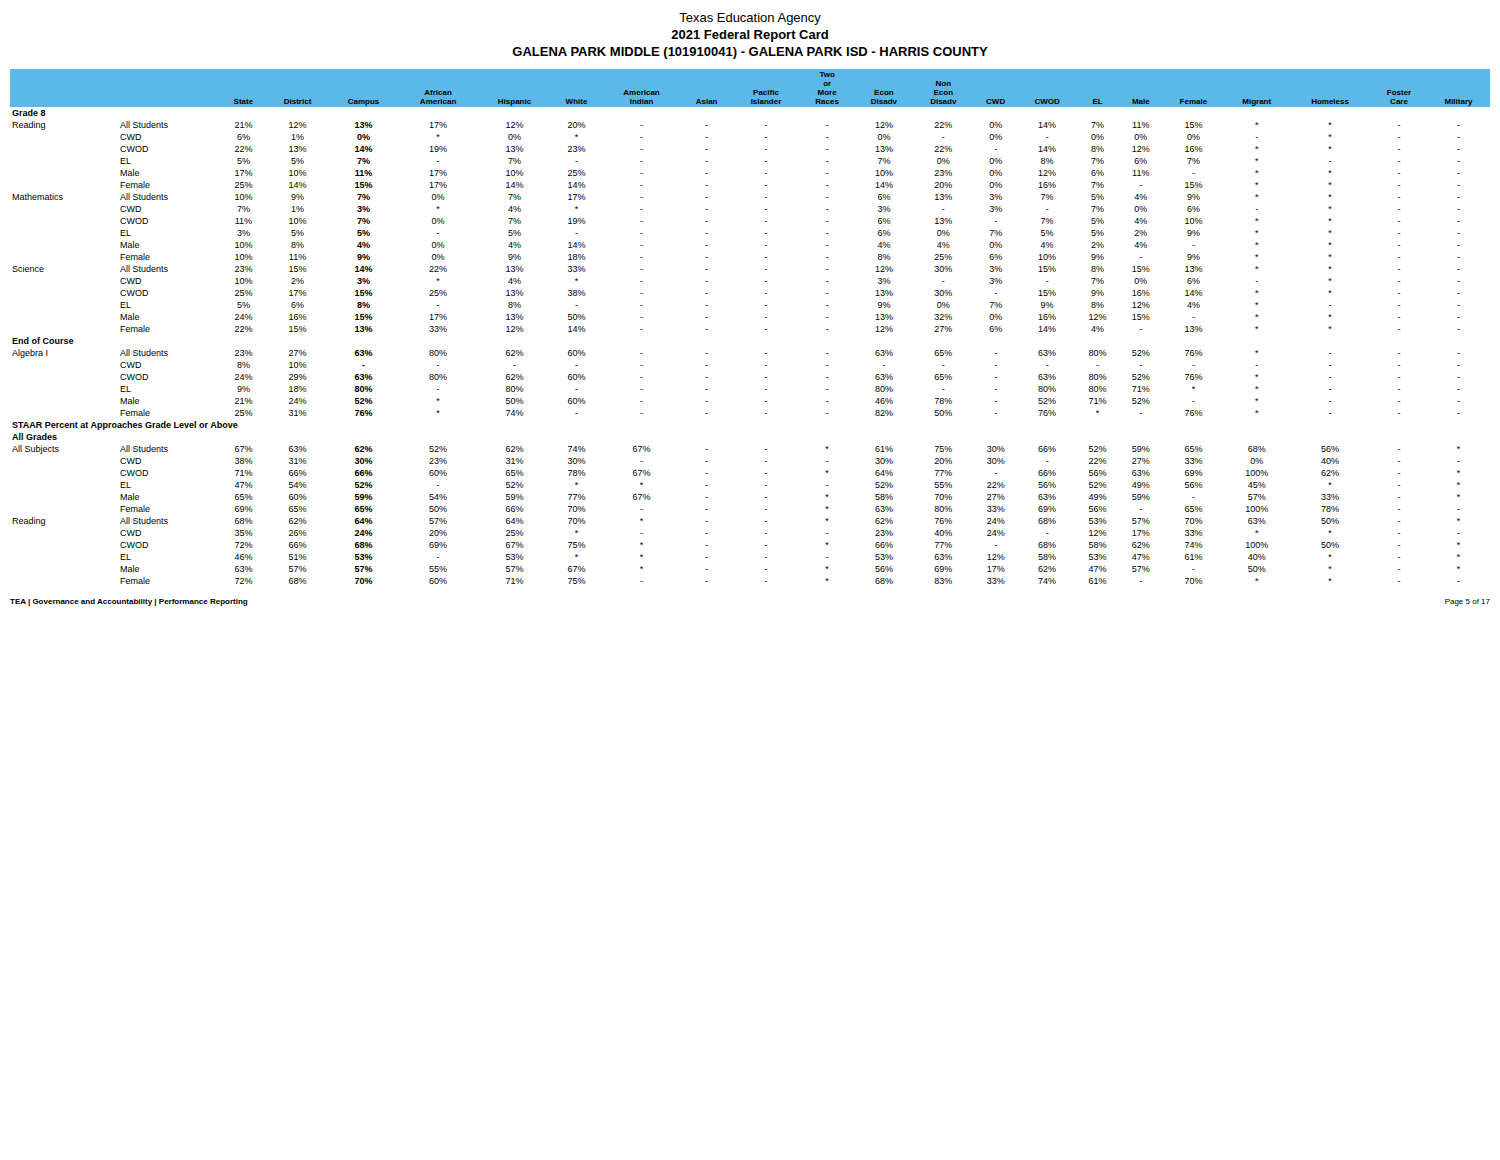Texas Education Agency
2021 Federal Report Card
GALENA PARK MIDDLE (101910041) - GALENA PARK ISD - HARRIS COUNTY
| | State | District | Campus | African American | Hispanic | White | American Indian | Asian | Pacific Islander | Two or More Races | Econ Disadv | Non Econ Disadv | CWD | CWOD | EL | Male | Female | Migrant | Homeless | Foster Care | Military |
| --- | --- | --- | --- | --- | --- | --- | --- | --- | --- | --- | --- | --- | --- | --- | --- | --- | --- | --- | --- | --- | --- |
| Grade 8 |
| Reading | All Students | 21% | 12% | 13% | 17% | 12% | 20% | - | - | - | - | 12% | 22% | 0% | 14% | 7% | 11% | 15% | * | * | - | - |
| | CWD | 6% | 1% | 0% | * | 0% | * | - | - | - | - | 0% | - | 0% | - | 0% | 0% | 0% | - | * | - | - |
| | CWOD | 22% | 13% | 14% | 19% | 13% | 23% | - | - | - | - | 13% | 22% | - | 14% | 8% | 12% | 16% | * | * | - | - |
| | EL | 5% | 5% | 7% | - | 7% | - | - | - | - | - | 7% | 0% | 0% | 8% | 7% | 6% | 7% | * | - | - | - |
| | Male | 17% | 10% | 11% | 17% | 10% | 25% | - | - | - | - | 10% | 23% | 0% | 12% | 6% | 11% | - | * | * | - | - |
| | Female | 25% | 14% | 15% | 17% | 14% | 14% | - | - | - | - | 14% | 20% | 0% | 16% | 7% | - | 15% | * | * | - | - |
| Mathematics | All Students | 10% | 9% | 7% | 0% | 7% | 17% | - | - | - | - | 6% | 13% | 3% | 7% | 5% | 4% | 9% | * | * | - | - |
| | CWD | 7% | 1% | 3% | * | 4% | * | - | - | - | - | 3% | - | 3% | - | 7% | 0% | 6% | - | * | - | - |
| | CWOD | 11% | 10% | 7% | 0% | 7% | 19% | - | - | - | - | 6% | 13% | - | 7% | 5% | 4% | 10% | * | * | - | - |
| | EL | 3% | 5% | 5% | - | 5% | - | - | - | - | - | 6% | 0% | 7% | 5% | 5% | 2% | 9% | * | * | - | - |
| | Male | 10% | 8% | 4% | 0% | 4% | 14% | - | - | - | - | 4% | 4% | 0% | 4% | 2% | 4% | - | * | * | - | - |
| | Female | 10% | 11% | 9% | 0% | 9% | 18% | - | - | - | - | 8% | 25% | 6% | 10% | 9% | - | 9% | * | * | - | - |
| Science | All Students | 23% | 15% | 14% | 22% | 13% | 33% | - | - | - | - | 12% | 30% | 3% | 15% | 8% | 15% | 13% | * | * | - | - |
| | CWD | 10% | 2% | 3% | * | 4% | * | - | - | - | - | 3% | - | 3% | - | 7% | 0% | 6% | - | * | - | - |
| | CWOD | 25% | 17% | 15% | 25% | 13% | 38% | - | - | - | - | 13% | 30% | - | 15% | 9% | 16% | 14% | * | * | - | - |
| | EL | 5% | 6% | 8% | - | 8% | - | - | - | - | - | 9% | 0% | 7% | 9% | 8% | 12% | 4% | * | - | - | - |
| | Male | 24% | 16% | 15% | 17% | 13% | 50% | - | - | - | - | 13% | 32% | 0% | 16% | 12% | 15% | - | * | * | - | - |
| | Female | 22% | 15% | 13% | 33% | 12% | 14% | - | - | - | - | 12% | 27% | 6% | 14% | 4% | - | 13% | * | * | - | - |
| End of Course |
| Algebra I | All Students | 23% | 27% | 63% | 80% | 62% | 60% | - | - | - | - | 63% | 65% | - | 63% | 80% | 52% | 76% | * | - | - | - |
| | CWD | 8% | 10% | - | - | - | - | - | - | - | - | - | - | - | - | - | - | - | - | - | - | - |
| | CWOD | 24% | 29% | 63% | 80% | 62% | 60% | - | - | - | - | 63% | 65% | - | 63% | 80% | 52% | 76% | * | - | - | - |
| | EL | 9% | 18% | 80% | - | 80% | - | - | - | - | - | 80% | - | - | 80% | 80% | 71% | * | * | - | - | - |
| | Male | 21% | 24% | 52% | * | 50% | 60% | - | - | - | - | 46% | 78% | - | 52% | 71% | 52% | - | * | - | - | - |
| | Female | 25% | 31% | 76% | * | 74% | - | - | - | - | - | 82% | 50% | - | 76% | * | - | 76% | * | - | - | - |
| STAAR Percent at Approaches Grade Level or Above |
| All Grades |
| All Subjects | All Students | 67% | 63% | 62% | 52% | 62% | 74% | 67% | - | - | * | 61% | 75% | 30% | 66% | 52% | 59% | 65% | 68% | 56% | - | * |
| | CWD | 38% | 31% | 30% | 23% | 31% | 30% | - | - | - | - | 30% | 20% | 30% | - | 22% | 27% | 33% | 0% | 40% | - | - |
| | CWOD | 71% | 66% | 66% | 60% | 65% | 78% | 67% | - | - | * | 64% | 77% | - | 66% | 56% | 63% | 69% | 100% | 62% | - | * |
| | EL | 47% | 54% | 52% | - | 52% | * | * | - | - | - | 52% | 55% | 22% | 56% | 52% | 49% | 56% | 45% | * | - | * |
| | Male | 65% | 60% | 59% | 54% | 59% | 77% | 67% | - | - | * | 58% | 70% | 27% | 63% | 49% | 59% | - | 57% | 33% | - | * |
| | Female | 69% | 65% | 65% | 50% | 66% | 70% | - | - | - | * | 63% | 80% | 33% | 69% | 56% | - | 65% | 100% | 78% | - | - |
| Reading | All Students | 68% | 62% | 64% | 57% | 64% | 70% | * | - | - | * | 62% | 76% | 24% | 68% | 53% | 57% | 70% | 63% | 50% | - | * |
| | CWD | 35% | 26% | 24% | 20% | 25% | * | - | - | - | - | 23% | 40% | 24% | - | 12% | 17% | 33% | * | * | - | - |
| | CWOD | 72% | 66% | 68% | 69% | 67% | 75% | * | - | - | * | 66% | 77% | - | 68% | 58% | 62% | 74% | 100% | 50% | - | * |
| | EL | 46% | 51% | 53% | - | 53% | * | * | - | - | - | 53% | 63% | 12% | 58% | 53% | 47% | 61% | 40% | * | - | * |
| | Male | 63% | 57% | 57% | 55% | 57% | 67% | * | - | - | * | 56% | 69% | 17% | 62% | 47% | 57% | - | 50% | * | - | * |
| | Female | 72% | 68% | 70% | 60% | 71% | 75% | - | - | - | * | 68% | 83% | 33% | 74% | 61% | - | 70% | * | * | - | - |
TEA | Governance and Accountability | Performance Reporting
Page 5 of 17